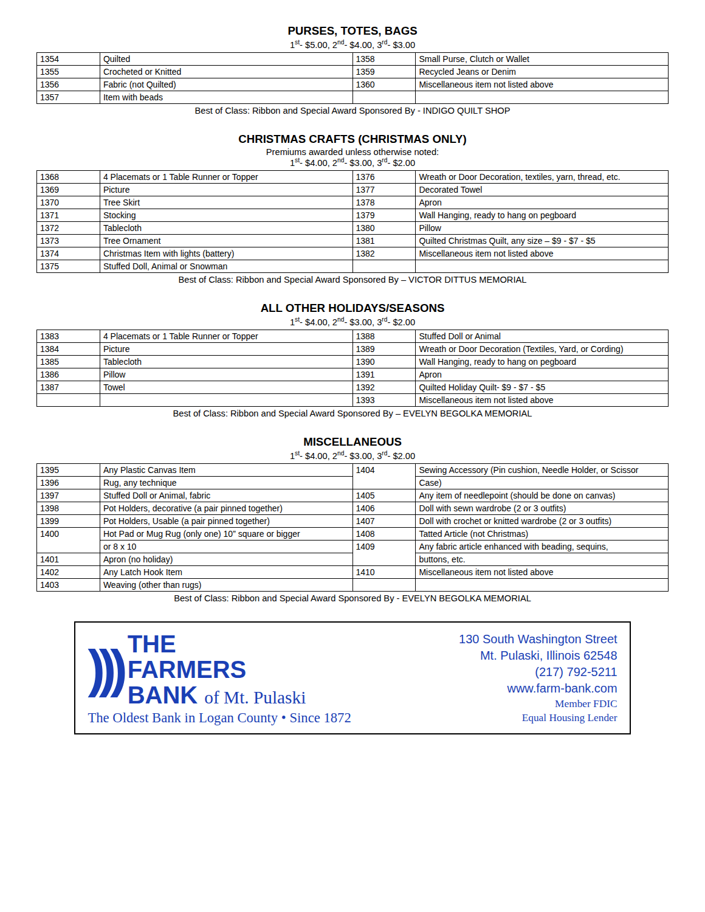PURSES, TOTES, BAGS
1st- $5.00, 2nd- $4.00, 3rd- $3.00
| 1354 | Quilted | 1358 | Small Purse, Clutch or Wallet |
| 1355 | Crocheted or Knitted | 1359 | Recycled Jeans or Denim |
| 1356 | Fabric (not Quilted) | 1360 | Miscellaneous item not listed above |
| 1357 | Item with beads | | |
Best of Class: Ribbon and Special Award Sponsored By - INDIGO QUILT SHOP
CHRISTMAS CRAFTS (CHRISTMAS ONLY)
Premiums awarded unless otherwise noted:
1st- $4.00, 2nd- $3.00, 3rd- $2.00
| 1368 | 4 Placemats or 1 Table Runner or Topper | 1376 | Wreath or Door Decoration, textiles, yarn, thread, etc. |
| 1369 | Picture | 1377 | Decorated Towel |
| 1370 | Tree Skirt | 1378 | Apron |
| 1371 | Stocking | 1379 | Wall Hanging, ready to hang on pegboard |
| 1372 | Tablecloth | 1380 | Pillow |
| 1373 | Tree Ornament | 1381 | Quilted Christmas Quilt, any size – $9 - $7 - $5 |
| 1374 | Christmas Item with lights (battery) | 1382 | Miscellaneous item not listed above |
| 1375 | Stuffed Doll, Animal or Snowman | | |
Best of Class: Ribbon and Special Award Sponsored By – VICTOR DITTUS MEMORIAL
ALL OTHER HOLIDAYS/SEASONS
1st- $4.00, 2nd- $3.00, 3rd- $2.00
| 1383 | 4 Placemats or 1 Table Runner or Topper | 1388 | Stuffed Doll or Animal |
| 1384 | Picture | 1389 | Wreath or Door Decoration (Textiles, Yard, or Cording) |
| 1385 | Tablecloth | 1390 | Wall Hanging, ready to hang on pegboard |
| 1386 | Pillow | 1391 | Apron |
| 1387 | Towel | 1392 | Quilted Holiday Quilt- $9 - $7 - $5 |
| | | 1393 | Miscellaneous item not listed above |
Best of Class: Ribbon and Special Award Sponsored By – EVELYN BEGOLKA MEMORIAL
MISCELLANEOUS
1st- $4.00, 2nd- $3.00, 3rd- $2.00
| 1395 | Any Plastic Canvas Item | 1404 | Sewing Accessory (Pin cushion, Needle Holder, or Scissor |
| 1396 | Rug, any technique | Case) |
| 1397 | Stuffed Doll or Animal, fabric | 1405 | Any item of needlepoint (should be done on canvas) |
| 1398 | Pot Holders, decorative (a pair pinned together) | 1406 | Doll with sewn wardrobe (2 or 3 outfits) |
| 1399 | Pot Holders, Usable (a pair pinned together) | 1407 | Doll with crochet or knitted wardrobe (2 or 3 outfits) |
| 1400 | Hot Pad or Mug Rug (only one) 10” square or bigger | 1408 | Tatted Article (not Christmas) |
| or 8 x 10 | 1409 | Any fabric article enhanced with beading, sequins, |
| 1401 | Apron (no holiday) | buttons, etc. |
| 1402 | Any Latch Hook Item | 1410 | Miscellaneous item not listed above |
| 1403 | Weaving (other than rugs) | | |
Best of Class: Ribbon and Special Award Sponsored By - EVELYN BEGOLKA MEMORIAL
)))
THE
FARMERS
BANK of Mt. Pulaski
The Oldest Bank in Logan County • Since 1872
130 South Washington Street
Mt. Pulaski, Illinois 62548
(217) 792-5211
www.farm-bank.com
Member FDIC
Equal Housing Lender